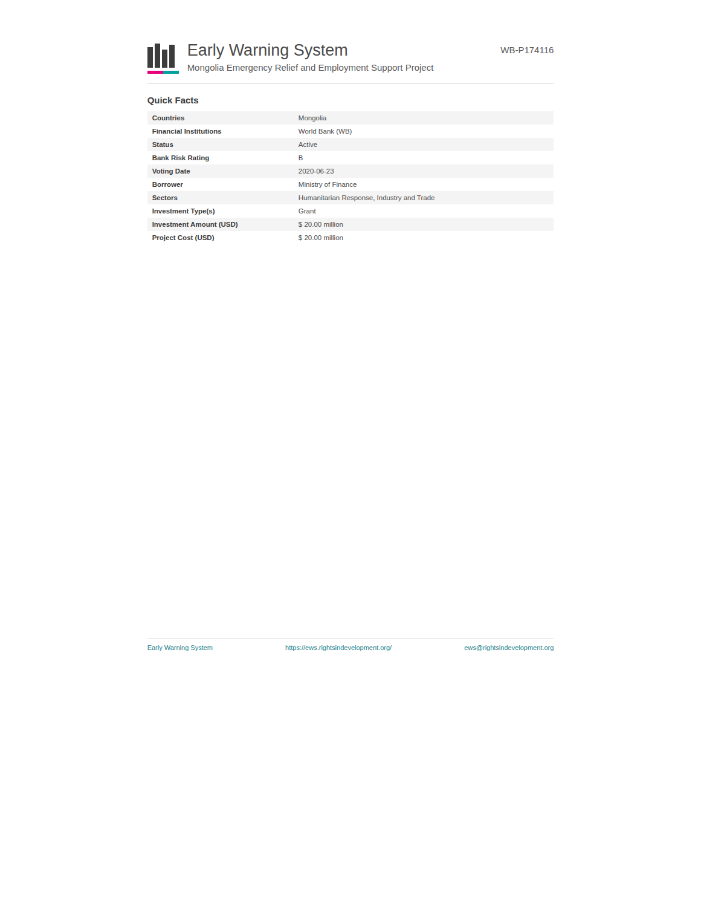Early Warning System
Mongolia Emergency Relief and Employment Support Project
WB-P174116
Quick Facts
| Countries | Mongolia |
| Financial Institutions | World Bank (WB) |
| Status | Active |
| Bank Risk Rating | B |
| Voting Date | 2020-06-23 |
| Borrower | Ministry of Finance |
| Sectors | Humanitarian Response, Industry and Trade |
| Investment Type(s) | Grant |
| Investment Amount (USD) | $ 20.00 million |
| Project Cost (USD) | $ 20.00 million |
Early Warning System
https://ews.rightsindevelopment.org/
ews@rightsindevelopment.org